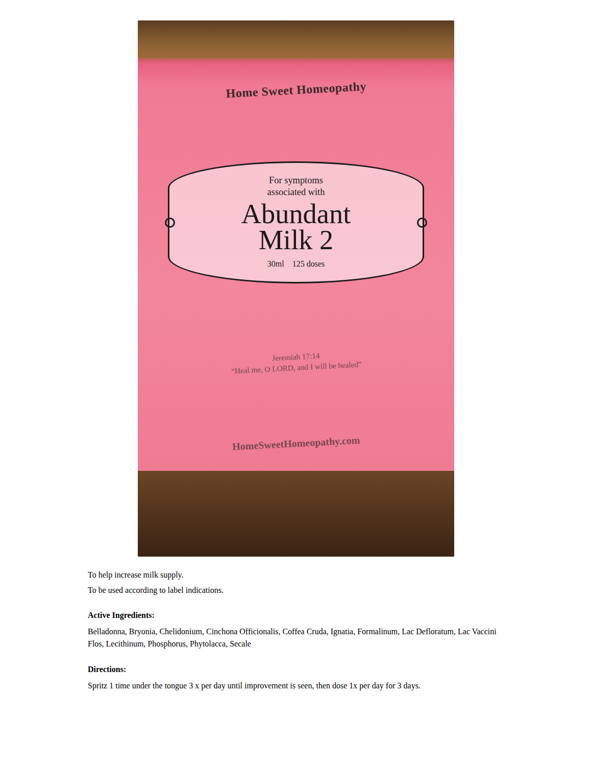Home Sweet Homeopathy
For symptoms
associated with
Abundant
Milk 2
30ml 125 doses
Jeremiah 17:14
“Heal me, O LORD, and I will be healed”
HomeSweetHomeopathy.com
To help increase milk supply.
To be used according to label indications.
Active Ingredients:
Belladonna, Bryonia, Chelidonium, Cinchona Officionalis, Coffea Cruda, Ignatia, Formalinum, Lac Defloratum, Lac Vaccini Flos, Lecithinum, Phosphorus, Phytolacca, Secale
Directions:
Spritz 1 time under the tongue 3 x per day until improvement is seen, then dose 1x per day for 3 days.